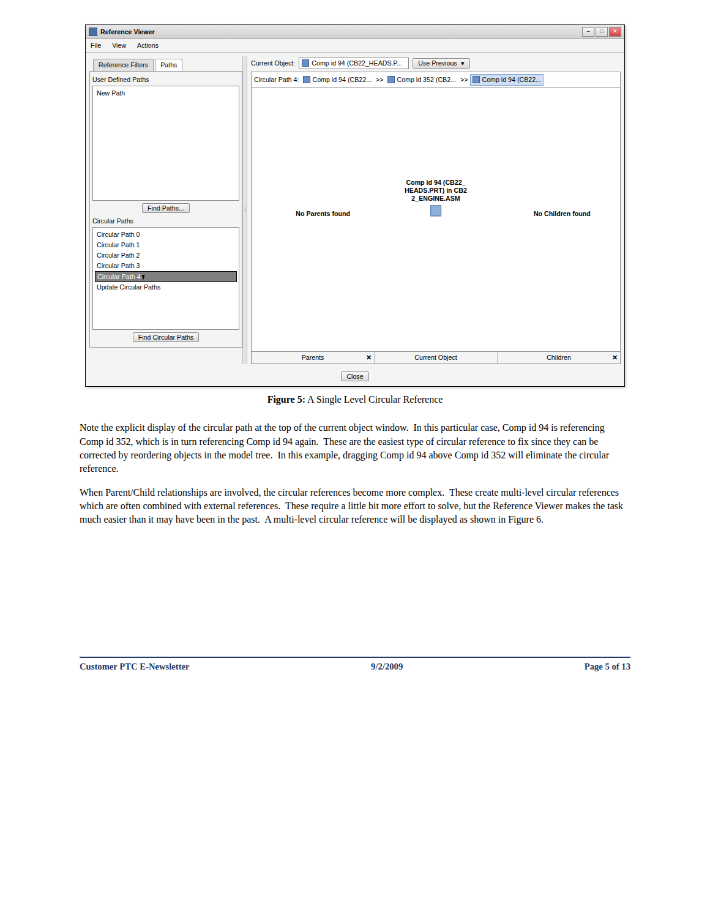Reference Viewer
–□✕
File View Actions
Reference Filters
Paths
User Defined Paths
New Path
Find Paths...
Circular Paths
Circular Path 0
Circular Path 1
Circular Path 2
Circular Path 3
Circular Path 4
Update Circular Paths
Find Circular Paths
⋮
Current Object: Comp id 94 (CB22_HEADS.P... Use Previous ▾
Circular Path 4: Comp id 94 (CB22... >> Comp id 352 (CB2... >> Comp id 94 (CB22...
No Parents found
Comp id 94 (CB22_
HEADS.PRT) in CB2
2_ENGINE.ASM
No Children found
Parents ✕
Current Object
Children ✕
Close
Figure 5: A Single Level Circular Reference
Note the explicit display of the circular path at the top of the current object window. In this particular case, Comp id 94 is referencing Comp id 352, which is in turn referencing Comp id 94 again. These are the easiest type of circular reference to fix since they can be corrected by reordering objects in the model tree. In this example, dragging Comp id 94 above Comp id 352 will eliminate the circular reference.
When Parent/Child relationships are involved, the circular references become more complex. These create multi-level circular references which are often combined with external references. These require a little bit more effort to solve, but the Reference Viewer makes the task much easier than it may have been in the past. A multi-level circular reference will be displayed as shown in Figure 6.
Customer PTC E-Newsletter 9/2/2009 Page 5 of 13